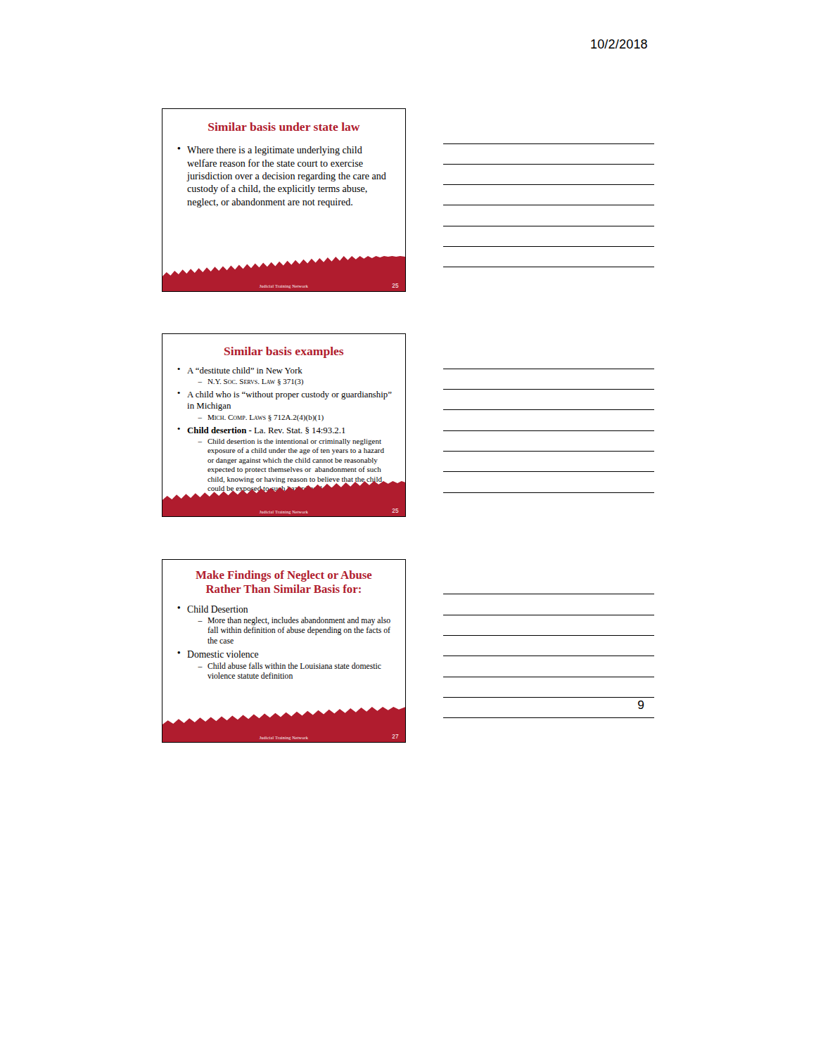10/2/2018
Similar basis under state law
Where there is a legitimate underlying child welfare reason for the state court to exercise jurisdiction over a decision regarding the care and custody of a child, the explicitly terms abuse, neglect, or abandonment are not required.
Judicial Training Network
25
Similar basis examples
A “destitute child” in New York
N.Y. Soc. Servs. Law § 371(3)
A child who is “without proper custody or guardianship” in Michigan
Mich. Comp. Laws § 712A.2(4)(b)(1)
Child desertion - La. Rev. Stat. § 14:93.2.1
Child desertion is the intentional or criminally negligent exposure of a child under the age of ten years to a hazard or danger against which the child cannot be reasonably expected to protect themselves or abandonment of such child, knowing or having reason to believe that the child could be exposed to such hazard or danger.
Judicial Training Network
25
Make Findings of Neglect or Abuse
Rather Than Similar Basis for:
Child Desertion
More than neglect, includes abandonment and may also fall within definition of abuse depending on the facts of the case
Domestic violence
Child abuse falls within the Louisiana state domestic violence statute definition
Judicial Training Network
27
9